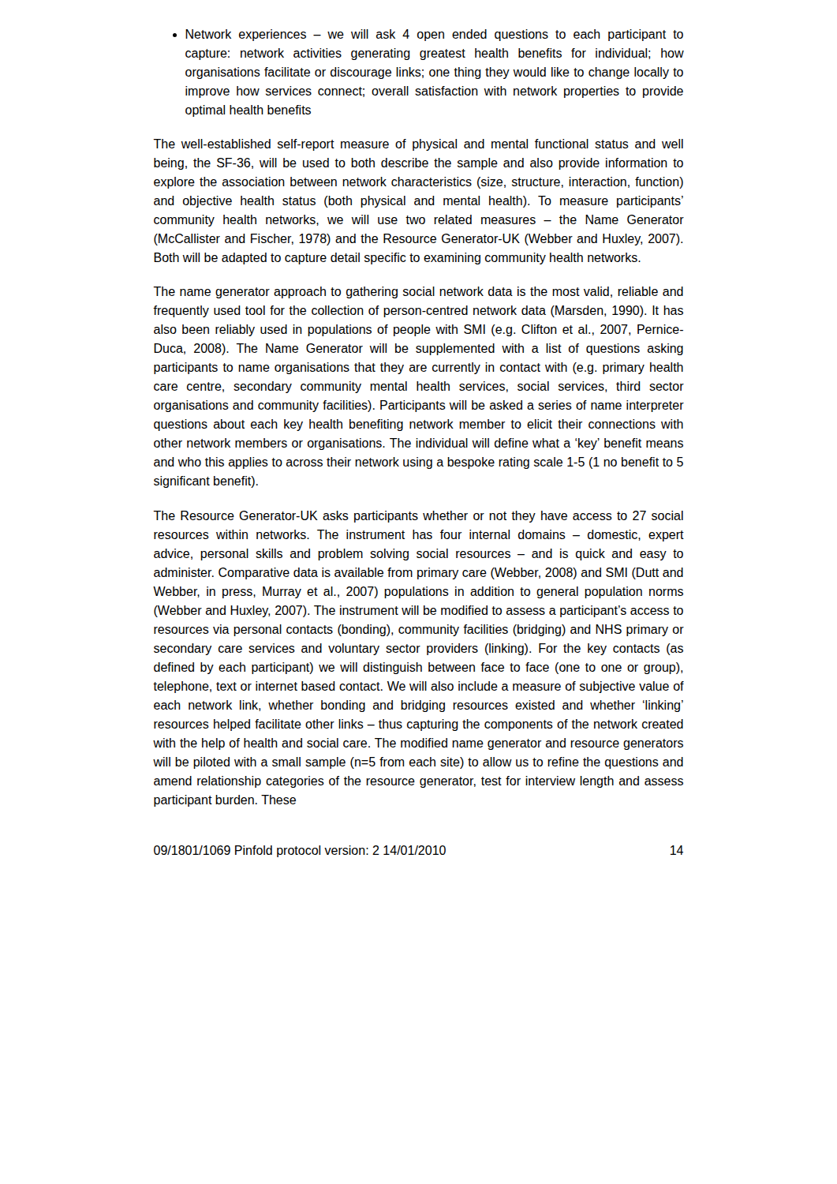Network experiences – we will ask 4 open ended questions to each participant to capture: network activities generating greatest health benefits for individual; how organisations facilitate or discourage links; one thing they would like to change locally to improve how services connect; overall satisfaction with network properties to provide optimal health benefits
The well-established self-report measure of physical and mental functional status and well being, the SF-36, will be used to both describe the sample and also provide information to explore the association between network characteristics (size, structure, interaction, function) and objective health status (both physical and mental health). To measure participants’ community health networks, we will use two related measures – the Name Generator (McCallister and Fischer, 1978) and the Resource Generator-UK (Webber and Huxley, 2007). Both will be adapted to capture detail specific to examining community health networks.
The name generator approach to gathering social network data is the most valid, reliable and frequently used tool for the collection of person-centred network data (Marsden, 1990). It has also been reliably used in populations of people with SMI (e.g. Clifton et al., 2007, Pernice-Duca, 2008). The Name Generator will be supplemented with a list of questions asking participants to name organisations that they are currently in contact with (e.g. primary health care centre, secondary community mental health services, social services, third sector organisations and community facilities). Participants will be asked a series of name interpreter questions about each key health benefiting network member to elicit their connections with other network members or organisations. The individual will define what a ‘key’ benefit means and who this applies to across their network using a bespoke rating scale 1-5 (1 no benefit to 5 significant benefit).
The Resource Generator-UK asks participants whether or not they have access to 27 social resources within networks. The instrument has four internal domains – domestic, expert advice, personal skills and problem solving social resources – and is quick and easy to administer. Comparative data is available from primary care (Webber, 2008) and SMI (Dutt and Webber, in press, Murray et al., 2007) populations in addition to general population norms (Webber and Huxley, 2007). The instrument will be modified to assess a participant’s access to resources via personal contacts (bonding), community facilities (bridging) and NHS primary or secondary care services and voluntary sector providers (linking). For the key contacts (as defined by each participant) we will distinguish between face to face (one to one or group), telephone, text or internet based contact. We will also include a measure of subjective value of each network link, whether bonding and bridging resources existed and whether ‘linking’ resources helped facilitate other links – thus capturing the components of the network created with the help of health and social care. The modified name generator and resource generators will be piloted with a small sample (n=5 from each site) to allow us to refine the questions and amend relationship categories of the resource generator, test for interview length and assess participant burden. These
09/1801/1069 Pinfold protocol version: 2 14/01/2010 14